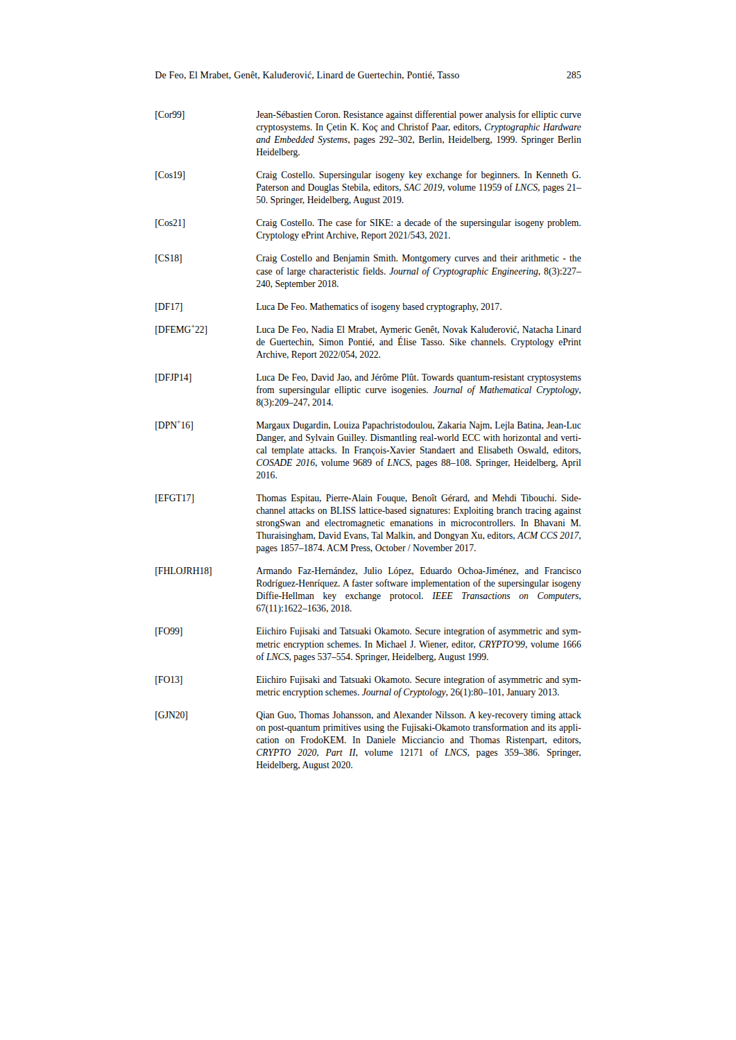De Feo, El Mrabet, Genêt, Kaluđerović, Linard de Guertechin, Pontié, Tasso 285
[Cor99]
Jean-Sébastien Coron. Resistance against differential power analysis for elliptic curve cryptosystems. In Çetin K. Koç and Christof Paar, editors, Cryptographic Hardware and Embedded Systems, pages 292–302, Berlin, Heidelberg, 1999. Springer Berlin Heidelberg.
[Cos19]
Craig Costello. Supersingular isogeny key exchange for beginners. In Kenneth G. Paterson and Douglas Stebila, editors, SAC 2019, volume 11959 of LNCS, pages 21–50. Springer, Heidelberg, August 2019.
[Cos21]
Craig Costello. The case for SIKE: a decade of the supersingular isogeny problem. Cryptology ePrint Archive, Report 2021/543, 2021.
[CS18]
Craig Costello and Benjamin Smith. Montgomery curves and their arithmetic - the case of large characteristic fields. Journal of Cryptographic Engineering, 8(3):227–240, September 2018.
[DF17]
Luca De Feo. Mathematics of isogeny based cryptography, 2017.
[DFEMG+22]
Luca De Feo, Nadia El Mrabet, Aymeric Genêt, Novak Kaluđerović, Natacha Linard de Guertechin, Simon Pontié, and Élise Tasso. Sike channels. Cryptology ePrint Archive, Report 2022/054, 2022.
[DFJP14]
Luca De Feo, David Jao, and Jérôme Plût. Towards quantum-resistant cryptosystems from supersingular elliptic curve isogenies. Journal of Mathematical Cryptology, 8(3):209–247, 2014.
[DPN+16]
Margaux Dugardin, Louiza Papachristodoulou, Zakaria Najm, Lejla Batina, Jean-Luc Danger, and Sylvain Guilley. Dismantling real-world ECC with horizontal and vertical template attacks. In François-Xavier Standaert and Elisabeth Oswald, editors, COSADE 2016, volume 9689 of LNCS, pages 88–108. Springer, Heidelberg, April 2016.
[EFGT17]
Thomas Espitau, Pierre-Alain Fouque, Benoît Gérard, and Mehdi Tibouchi. Side-channel attacks on BLISS lattice-based signatures: Exploiting branch tracing against strongSwan and electromagnetic emanations in microcontrollers. In Bhavani M. Thuraisingham, David Evans, Tal Malkin, and Dongyan Xu, editors, ACM CCS 2017, pages 1857–1874. ACM Press, October / November 2017.
[FHLOJRH18]
Armando Faz-Hernández, Julio López, Eduardo Ochoa-Jiménez, and Francisco Rodríguez-Henríquez. A faster software implementation of the supersingular isogeny Diffie-Hellman key exchange protocol. IEEE Transactions on Computers, 67(11):1622–1636, 2018.
[FO99]
Eiichiro Fujisaki and Tatsuaki Okamoto. Secure integration of asymmetric and symmetric encryption schemes. In Michael J. Wiener, editor, CRYPTO'99, volume 1666 of LNCS, pages 537–554. Springer, Heidelberg, August 1999.
[FO13]
Eiichiro Fujisaki and Tatsuaki Okamoto. Secure integration of asymmetric and symmetric encryption schemes. Journal of Cryptology, 26(1):80–101, January 2013.
[GJN20]
Qian Guo, Thomas Johansson, and Alexander Nilsson. A key-recovery timing attack on post-quantum primitives using the Fujisaki-Okamoto transformation and its application on FrodoKEM. In Daniele Micciancio and Thomas Ristenpart, editors, CRYPTO 2020, Part II, volume 12171 of LNCS, pages 359–386. Springer, Heidelberg, August 2020.